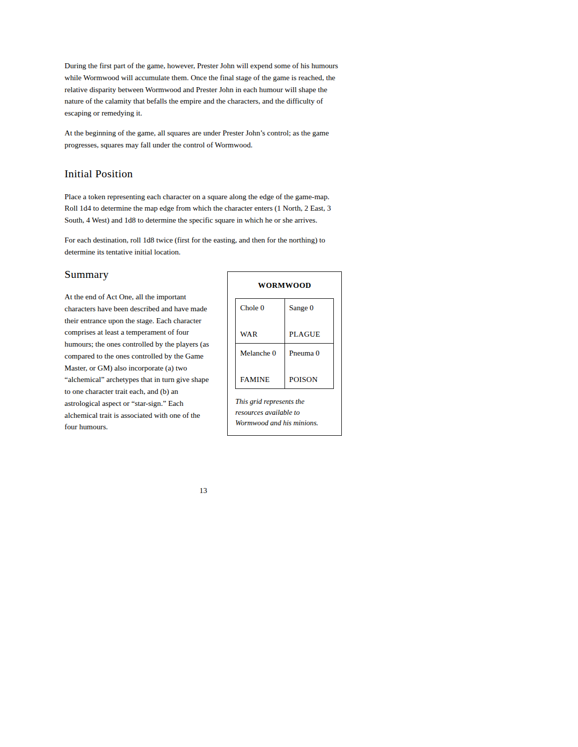During the first part of the game, however, Prester John will expend some of his humours while Wormwood will accumulate them. Once the final stage of the game is reached, the relative disparity between Wormwood and Prester John in each humour will shape the nature of the calamity that befalls the empire and the characters, and the difficulty of escaping or remedying it.
At the beginning of the game, all squares are under Prester John’s control; as the game progresses, squares may fall under the control of Wormwood.
Initial Position
Place a token representing each character on a square along the edge of the game-map. Roll 1d4 to determine the map edge from which the character enters (1 North, 2 East, 3 South, 4 West) and 1d8 to determine the specific square in which he or she arrives.
For each destination, roll 1d8 twice (first for the easting, and then for the northing) to determine its tentative initial location.
Summary
At the end of Act One, all the important characters have been described and have made their entrance upon the stage. Each character comprises at least a temperament of four humours; the ones controlled by the players (as compared to the ones controlled by the Game Master, or GM) also incorporate (a) two “alchemical” archetypes that in turn give shape to one character trait each, and (b) an astrological aspect or “star-sign.” Each alchemical trait is associated with one of the four humours.
WORMWOOD
| Chole 0 WAR | Sange 0 PLAGUE |
| Melanche 0 FAMINE | Pneuma 0 POISON |
This grid represents the resources available to Wormwood and his minions.
13